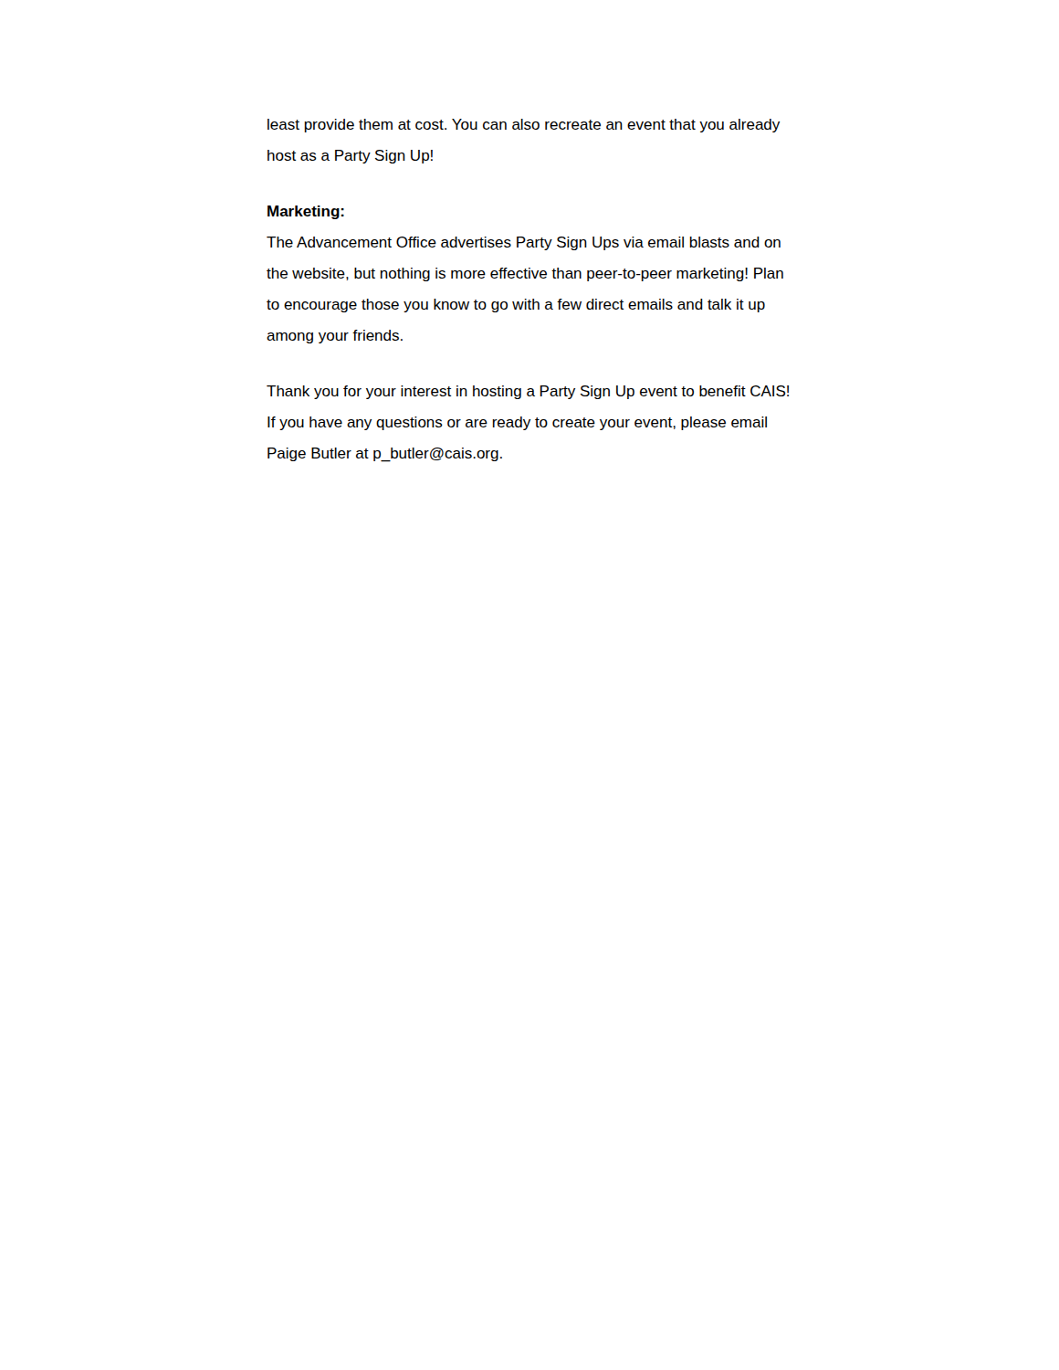least provide them at cost. You can also recreate an event that you already host as a Party Sign Up!
Marketing:
The Advancement Office advertises Party Sign Ups via email blasts and on the website, but nothing is more effective than peer-to-peer marketing! Plan to encourage those you know to go with a few direct emails and talk it up among your friends.
Thank you for your interest in hosting a Party Sign Up event to benefit CAIS! If you have any questions or are ready to create your event, please email Paige Butler at p_butler@cais.org.